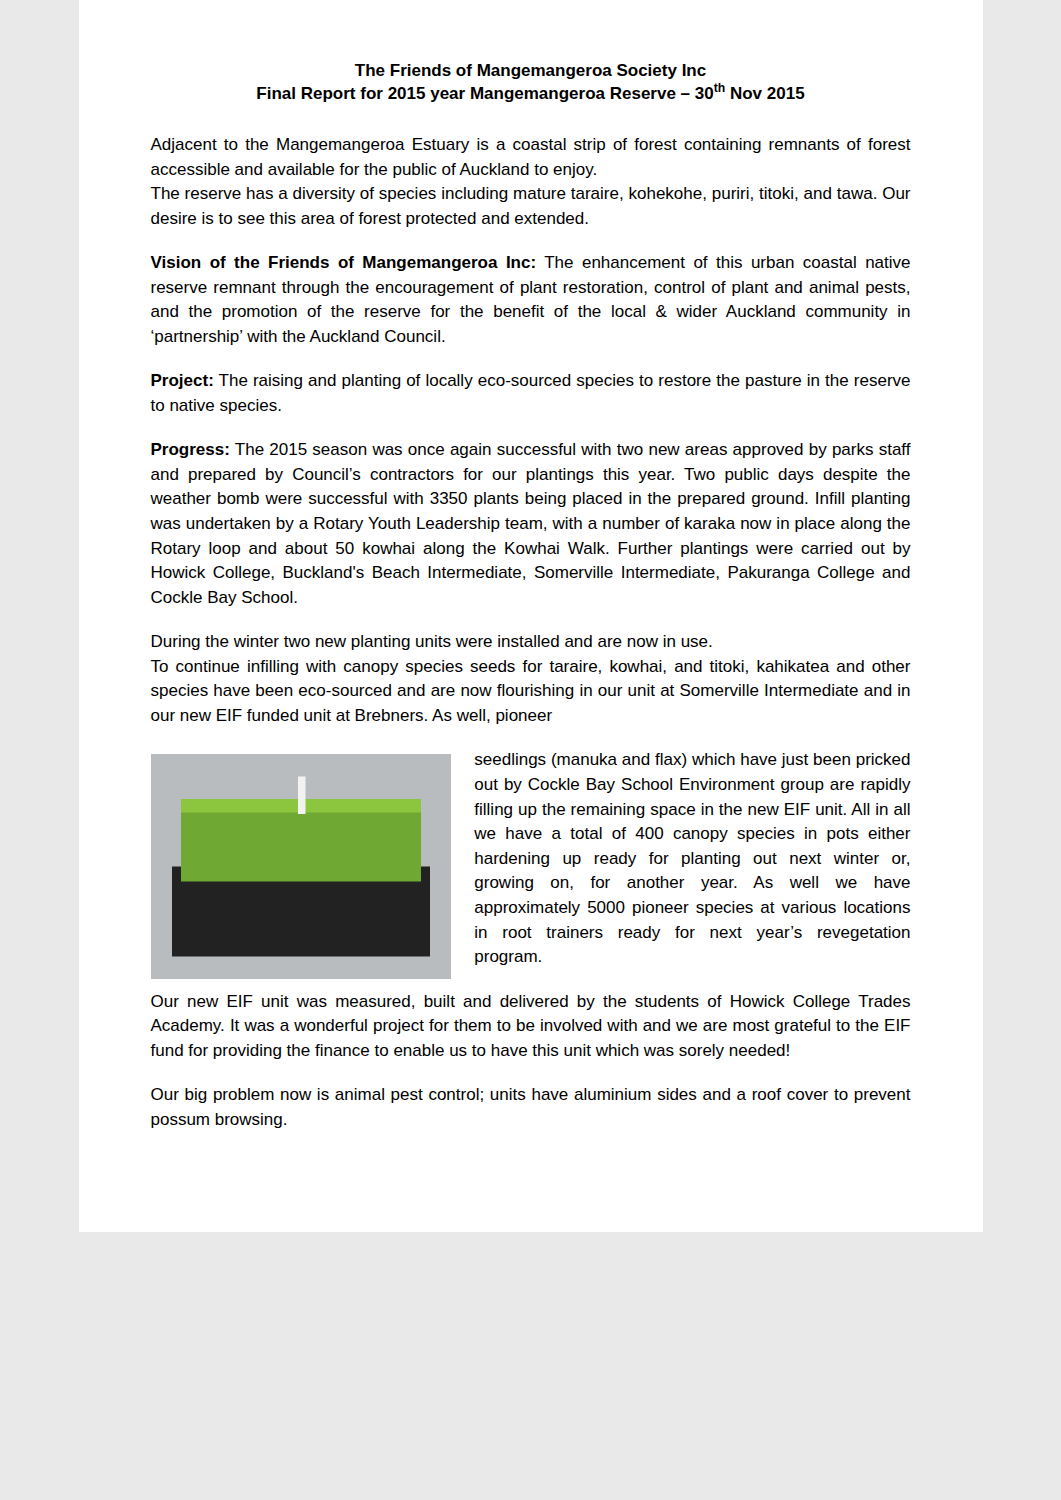The Friends of Mangemangeroa Society Inc Final Report for 2015 year Mangemangeroa Reserve – 30th Nov 2015
Adjacent to the Mangemangeroa Estuary is a coastal strip of forest containing remnants of forest accessible and available for the public of Auckland to enjoy.
The reserve has a diversity of species including mature taraire, kohekohe, puriri, titoki, and tawa. Our desire is to see this area of forest protected and extended.
Vision of the Friends of Mangemangeroa Inc: The enhancement of this urban coastal native reserve remnant through the encouragement of plant restoration, control of plant and animal pests, and the promotion of the reserve for the benefit of the local & wider Auckland community in ‘partnership’ with the Auckland Council.
Project: The raising and planting of locally eco-sourced species to restore the pasture in the reserve to native species.
Progress: The 2015 season was once again successful with two new areas approved by parks staff and prepared by Council’s contractors for our plantings this year. Two public days despite the weather bomb were successful with 3350 plants being placed in the prepared ground. Infill planting was undertaken by a Rotary Youth Leadership team, with a number of karaka now in place along the Rotary loop and about 50 kowhai along the Kowhai Walk. Further plantings were carried out by Howick College, Buckland's Beach Intermediate, Somerville Intermediate, Pakuranga College and Cockle Bay School.
During the winter two new planting units were installed and are now in use.
To continue infilling with canopy species seeds for taraire, kowhai, and titoki, kahikatea and other species have been eco-sourced and are now flourishing in our unit at Somerville Intermediate and in our new EIF funded unit at Brebners. As well, pioneer
seedlings (manuka and flax) which have just been pricked out by Cockle Bay School Environment group are rapidly filling up the remaining space in the new EIF unit. All in all we have a total of 400 canopy species in pots either hardening up ready for planting out next winter or, growing on, for another year. As well we have approximately 5000 pioneer species at various locations in root trainers ready for next year’s revegetation program.
Our new EIF unit was measured, built and delivered by the students of Howick College Trades Academy. It was a wonderful project for them to be involved with and we are most grateful to the EIF fund for providing the finance to enable us to have this unit which was sorely needed!
Our big problem now is animal pest control; units have aluminium sides and a roof cover to prevent possum browsing.